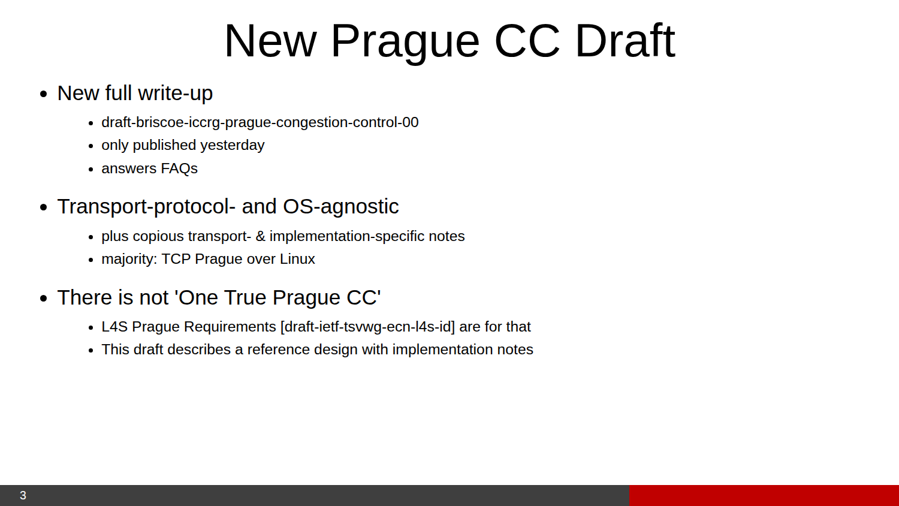New Prague CC Draft
New full write-up
draft-briscoe-iccrg-prague-congestion-control-00
only published yesterday
answers FAQs
Transport-protocol- and OS-agnostic
plus copious transport- & implementation-specific notes
majority: TCP Prague over Linux
There is not 'One True Prague CC'
L4S Prague Requirements [draft-ietf-tsvwg-ecn-l4s-id] are for that
This draft describes a reference design with implementation notes
3